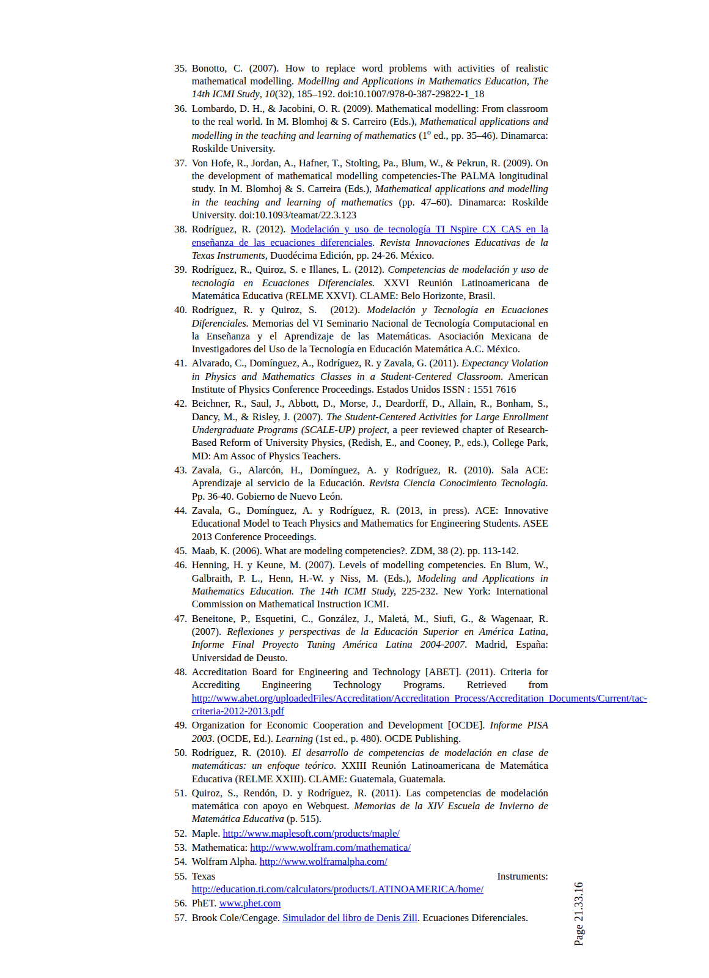35. Bonotto, C. (2007). How to replace word problems with activities of realistic mathematical modelling. Modelling and Applications in Mathematics Education, The 14th ICMI Study, 10(32), 185–192. doi:10.1007/978-0-387-29822-1_18
36. Lombardo, D. H., & Jacobini, O. R. (2009). Mathematical modelling: From classroom to the real world. In M. Blomhoj & S. Carreiro (Eds.), Mathematical applications and modelling in the teaching and learning of mathematics (1o ed., pp. 35–46). Dinamarca: Roskilde University.
37. Von Hofe, R., Jordan, A., Hafner, T., Stolting, Pa., Blum, W., & Pekrun, R. (2009). On the development of mathematical modelling competencies-The PALMA longitudinal study. In M. Blomhoj & S. Carreira (Eds.), Mathematical applications and modelling in the teaching and learning of mathematics (pp. 47–60). Dinamarca: Roskilde University. doi:10.1093/teamat/22.3.123
38. Rodríguez, R. (2012). Modelación y uso de tecnología TI Nspire CX CAS en la enseñanza de las ecuaciones diferenciales. Revista Innovaciones Educativas de la Texas Instruments, Duodécima Edición, pp. 24-26. México.
39. Rodríguez, R., Quiroz, S. e Illanes, L. (2012). Competencias de modelación y uso de tecnología en Ecuaciones Diferenciales. XXVI Reunión Latinoamericana de Matemática Educativa (RELME XXVI). CLAME: Belo Horizonte, Brasil.
40. Rodríguez, R. y Quiroz, S. (2012). Modelación y Tecnología en Ecuaciones Diferenciales. Memorias del VI Seminario Nacional de Tecnología Computacional en la Enseñanza y el Aprendizaje de las Matemáticas. Asociación Mexicana de Investigadores del Uso de la Tecnología en Educación Matemática A.C. México.
41. Alvarado, C., Domínguez, A., Rodríguez, R. y Zavala, G. (2011). Expectancy Violation in Physics and Mathematics Classes in a Student-Centered Classroom. American Institute of Physics Conference Proceedings. Estados Unidos ISSN : 1551 7616
42. Beichner, R., Saul, J., Abbott, D., Morse, J., Deardorff, D., Allain, R., Bonham, S., Dancy, M., & Risley, J. (2007). The Student-Centered Activities for Large Enrollment Undergraduate Programs (SCALE-UP) project, a peer reviewed chapter of Research-Based Reform of University Physics, (Redish, E., and Cooney, P., eds.), College Park, MD: Am Assoc of Physics Teachers.
43. Zavala, G., Alarcón, H., Domínguez, A. y Rodríguez, R. (2010). Sala ACE: Aprendizaje al servicio de la Educación. Revista Ciencia Conocimiento Tecnología. Pp. 36-40. Gobierno de Nuevo León.
44. Zavala, G., Domínguez, A. y Rodríguez, R. (2013, in press). ACE: Innovative Educational Model to Teach Physics and Mathematics for Engineering Students. ASEE 2013 Conference Proceedings.
45. Maab, K. (2006). What are modeling competencies?. ZDM, 38 (2). pp. 113-142.
46. Henning, H. y Keune, M. (2007). Levels of modelling competencies. En Blum, W., Galbraith, P. L., Henn, H.-W. y Niss, M. (Eds.), Modeling and Applications in Mathematics Education. The 14th ICMI Study, 225-232. New York: International Commission on Mathematical Instruction ICMI.
47. Beneitone, P., Esquetini, C., González, J., Maletá, M., Siufi, G., & Wagenaar, R. (2007). Reflexiones y perspectivas de la Educación Superior en América Latina, Informe Final Proyecto Tuning América Latina 2004-2007. Madrid, España: Universidad de Deusto.
48. Accreditation Board for Engineering and Technology [ABET]. (2011). Criteria for Accrediting Engineering Technology Programs. Retrieved from http://www.abet.org/uploadedFiles/Accreditation/Accreditation_Process/Accreditation_Documents/Current/tac-criteria-2012-2013.pdf
49. Organization for Economic Cooperation and Development [OCDE]. Informe PISA 2003. (OCDE, Ed.). Learning (1st ed., p. 480). OCDE Publishing.
50. Rodríguez, R. (2010). El desarrollo de competencias de modelación en clase de matemáticas: un enfoque teórico. XXIII Reunión Latinoamericana de Matemática Educativa (RELME XXIII). CLAME: Guatemala, Guatemala.
51. Quiroz, S., Rendón, D. y Rodríguez, R. (2011). Las competencias de modelación matemática con apoyo en Webquest. Memorias de la XIV Escuela de Invierno de Matemática Educativa (p. 515).
52. Maple. http://www.maplesoft.com/products/maple/
53. Mathematica: http://www.wolfram.com/mathematica/
54. Wolfram Alpha. http://www.wolframalpha.com/
55. Texas Instruments: http://education.ti.com/calculators/products/LATINOAMERICA/home/
56. PhET. www.phet.com
57. Brook Cole/Cengage. Simulador del libro de Denis Zill. Ecuaciones Diferenciales.
Page 21.33.16